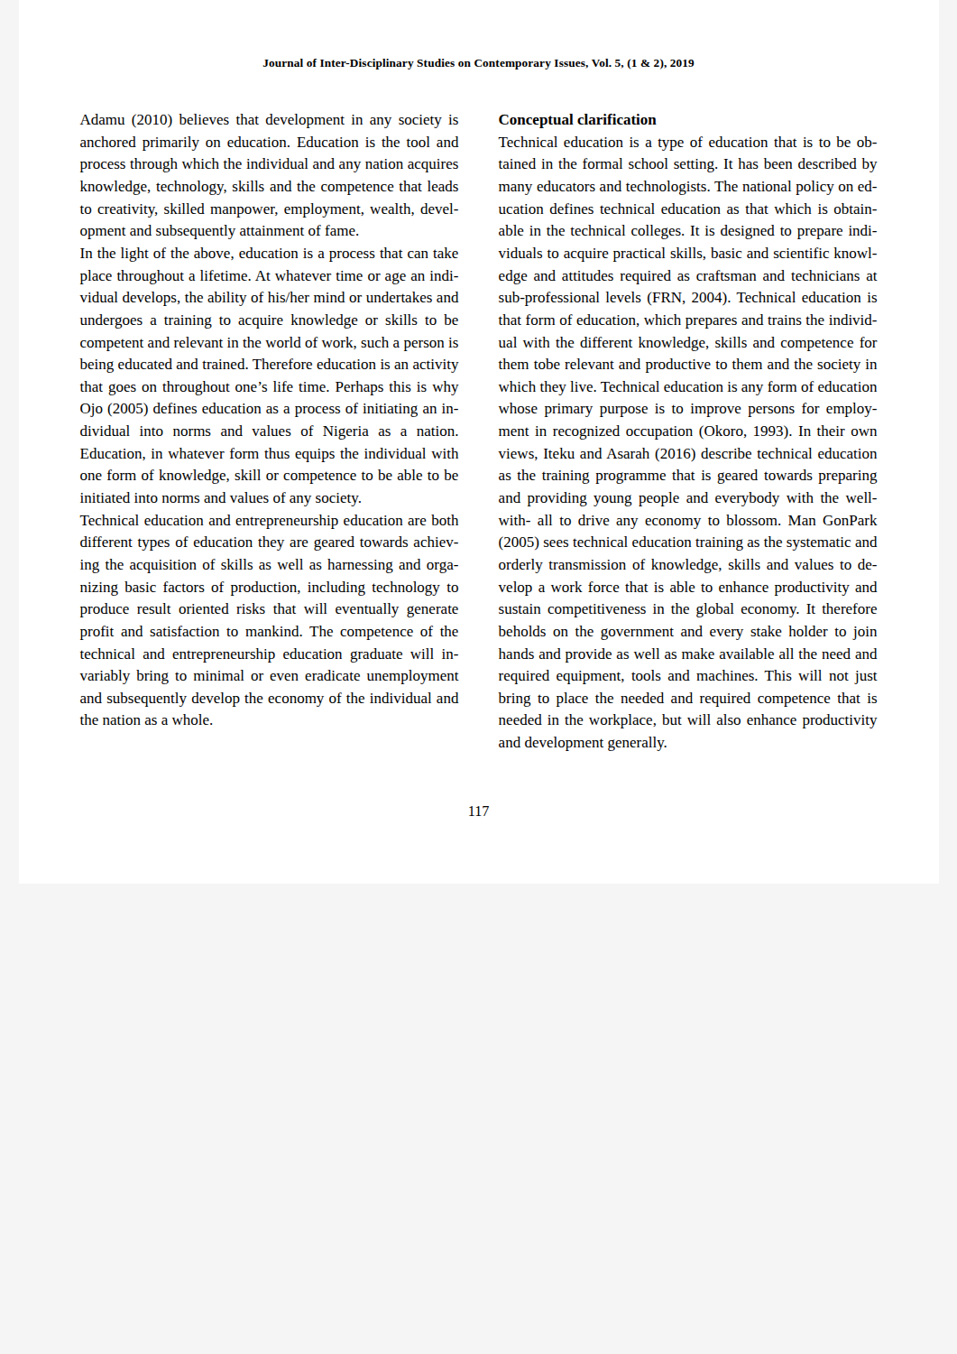Journal of Inter-Disciplinary Studies on Contemporary Issues, Vol. 5, (1 & 2), 2019
Adamu (2010) believes that development in any society is anchored primarily on education. Education is the tool and process through which the individual and any nation acquires knowledge, technology, skills and the competence that leads to creativity, skilled manpower, employment, wealth, development and subsequently attainment of fame.
In the light of the above, education is a process that can take place throughout a lifetime. At whatever time or age an individual develops, the ability of his/her mind or undertakes and undergoes a training to acquire knowledge or skills to be competent and relevant in the world of work, such a person is being educated and trained. Therefore education is an activity that goes on throughout one’s life time. Perhaps this is why Ojo (2005) defines education as a process of initiating an individual into norms and values of Nigeria as a nation. Education, in whatever form thus equips the individual with one form of knowledge, skill or competence to be able to be initiated into norms and values of any society.
Technical education and entrepreneurship education are both different types of education they are geared towards achieving the acquisition of skills as well as harnessing and organizing basic factors of production, including technology to produce result oriented risks that will eventually generate profit and satisfaction to mankind. The competence of the technical and entrepreneurship education graduate will invariably bring to minimal or even eradicate unemployment and subsequently develop the economy of the individual and the nation as a whole.
Conceptual clarification
Technical education is a type of education that is to be obtained in the formal school setting. It has been described by many educators and technologists. The national policy on education defines technical education as that which is obtainable in the technical colleges. It is designed to prepare individuals to acquire practical skills, basic and scientific knowledge and attitudes required as craftsman and technicians at sub-professional levels (FRN, 2004). Technical education is that form of education, which prepares and trains the individual with the different knowledge, skills and competence for them tobe relevant and productive to them and the society in which they live. Technical education is any form of education whose primary purpose is to improve persons for employment in recognized occupation (Okoro, 1993). In their own views, Iteku and Asarah (2016) describe technical education as the training programme that is geared towards preparing and providing young people and everybody with the well- with- all to drive any economy to blossom. Man GonPark (2005) sees technical education training as the systematic and orderly transmission of knowledge, skills and values to develop a work force that is able to enhance productivity and sustain competitiveness in the global economy. It therefore beholds on the government and every stake holder to join hands and provide as well as make available all the need and required equipment, tools and machines. This will not just bring to place the needed and required competence that is needed in the workplace, but will also enhance productivity and development generally.
117